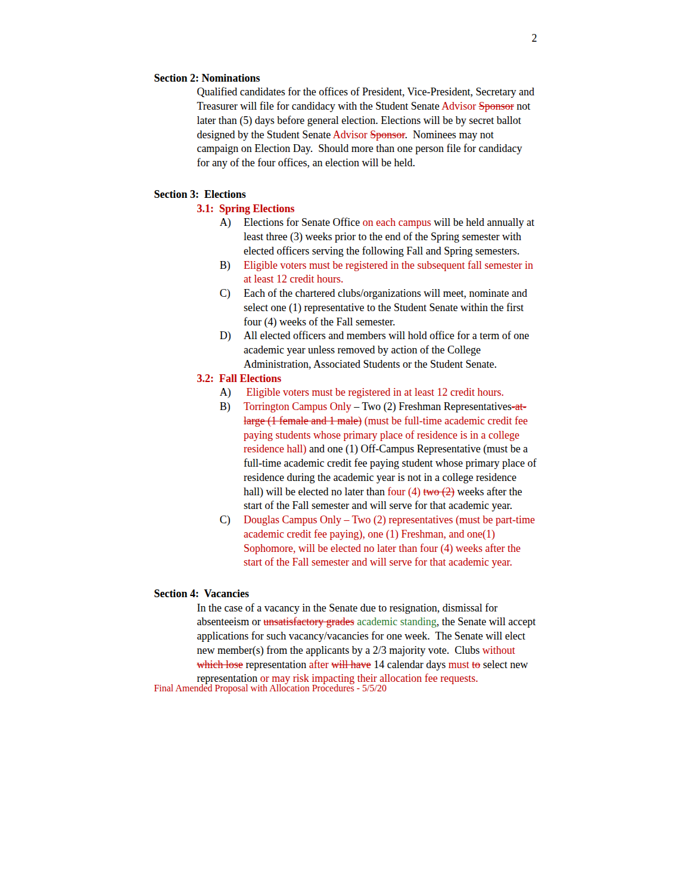2
Section 2: Nominations
Qualified candidates for the offices of President, Vice-President, Secretary and Treasurer will file for candidacy with the Student Senate Advisor Sponsor not later than (5) days before general election. Elections will be by secret ballot designed by the Student Senate Advisor Sponsor. Nominees may not campaign on Election Day. Should more than one person file for candidacy for any of the four offices, an election will be held.
Section 3: Elections
3.1: Spring Elections
A) Elections for Senate Office on each campus will be held annually at least three (3) weeks prior to the end of the Spring semester with elected officers serving the following Fall and Spring semesters.
B) Eligible voters must be registered in the subsequent fall semester in at least 12 credit hours.
C) Each of the chartered clubs/organizations will meet, nominate and select one (1) representative to the Student Senate within the first four (4) weeks of the Fall semester.
D) All elected officers and members will hold office for a term of one academic year unless removed by action of the College Administration, Associated Students or the Student Senate.
3.2: Fall Elections
A) Eligible voters must be registered in at least 12 credit hours.
B) Torrington Campus Only – Two (2) Freshman Representatives-at-large (1 female and 1 male) (must be full-time academic credit fee paying students whose primary place of residence is in a college residence hall) and one (1) Off-Campus Representative (must be a full-time academic credit fee paying student whose primary place of residence during the academic year is not in a college residence hall) will be elected no later than four (4) two (2) weeks after the start of the Fall semester and will serve for that academic year.
C) Douglas Campus Only – Two (2) representatives (must be part-time academic credit fee paying), one (1) Freshman, and one(1) Sophomore, will be elected no later than four (4) weeks after the start of the Fall semester and will serve for that academic year.
Section 4: Vacancies
In the case of a vacancy in the Senate due to resignation, dismissal for absenteeism or unsatisfactory grades academic standing, the Senate will accept applications for such vacancy/vacancies for one week. The Senate will elect new member(s) from the applicants by a 2/3 majority vote. Clubs without which lose representation after will have 14 calendar days must to select new representation or may risk impacting their allocation fee requests.
Final Amended Proposal with Allocation Procedures - 5/5/20